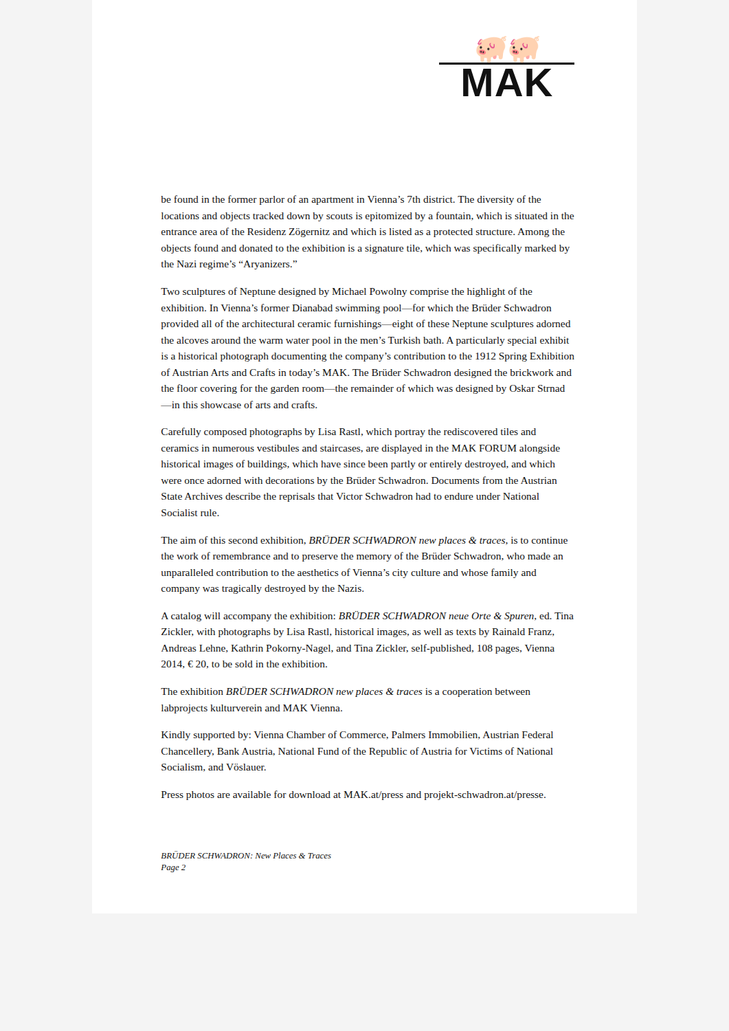🐖🐖
MAK
be found in the former parlor of an apartment in Vienna’s 7th district. The diversity of the locations and objects tracked down by scouts is epitomized by a fountain, which is situated in the entrance area of the Residenz Zögernitz and which is listed as a protected structure. Among the objects found and donated to the exhibition is a signature tile, which was specifically marked by the Nazi regime’s “Aryanizers.”
Two sculptures of Neptune designed by Michael Powolny comprise the highlight of the exhibition. In Vienna’s former Dianabad swimming pool—for which the Brüder Schwadron provided all of the architectural ceramic furnishings—eight of these Neptune sculptures adorned the alcoves around the warm water pool in the men’s Turkish bath. A particularly special exhibit is a historical photograph documenting the company’s contribution to the 1912 Spring Exhibition of Austrian Arts and Crafts in today’s MAK. The Brüder Schwadron designed the brickwork and the floor covering for the garden room—the remainder of which was designed by Oskar Strnad—in this showcase of arts and crafts.
Carefully composed photographs by Lisa Rastl, which portray the rediscovered tiles and ceramics in numerous vestibules and staircases, are displayed in the MAK FORUM alongside historical images of buildings, which have since been partly or entirely destroyed, and which were once adorned with decorations by the Brüder Schwadron. Documents from the Austrian State Archives describe the reprisals that Victor Schwadron had to endure under National Socialist rule.
The aim of this second exhibition, BRÜDER SCHWADRON new places & traces, is to continue the work of remembrance and to preserve the memory of the Brüder Schwadron, who made an unparalleled contribution to the aesthetics of Vienna’s city culture and whose family and company was tragically destroyed by the Nazis.
A catalog will accompany the exhibition: BRÜDER SCHWADRON neue Orte & Spuren, ed. Tina Zickler, with photographs by Lisa Rastl, historical images, as well as texts by Rainald Franz, Andreas Lehne, Kathrin Pokorny-Nagel, and Tina Zickler, self-published, 108 pages, Vienna 2014, € 20, to be sold in the exhibition.
The exhibition BRÜDER SCHWADRON new places & traces is a cooperation between labprojects kulturverein and MAK Vienna.
Kindly supported by: Vienna Chamber of Commerce, Palmers Immobilien, Austrian Federal Chancellery, Bank Austria, National Fund of the Republic of Austria for Victims of National Socialism, and Vöslauer.
Press photos are available for download at MAK.at/press and projekt-schwadron.at/presse.
BRÜDER SCHWADRON: New Places & Traces
Page 2